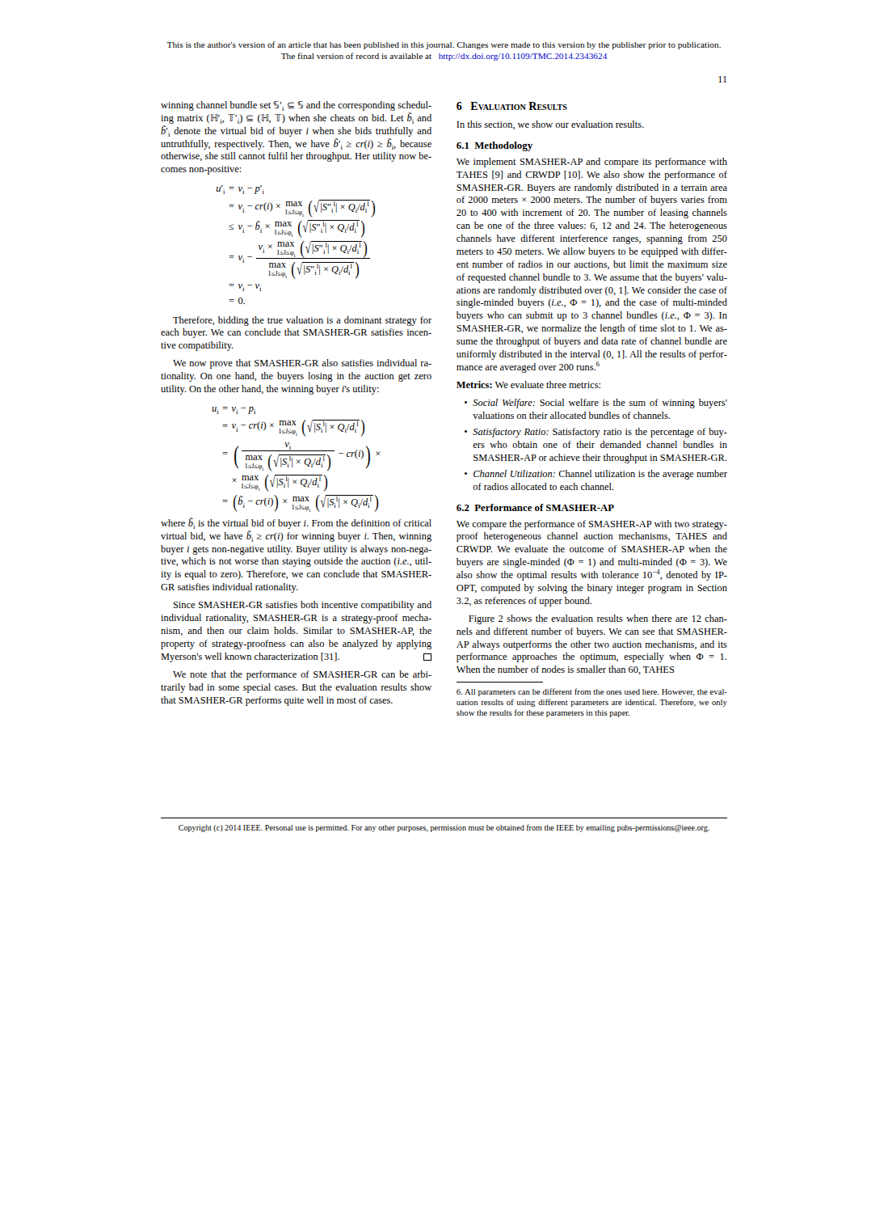This is the author's version of an article that has been published in this journal. Changes were made to this version by the publisher prior to publication.
The final version of record is available at http://dx.doi.org/10.1109/TMC.2014.2343624
11
winning channel bundle set 𝕊′i ⊆ 𝕊 and the corresponding scheduling matrix (ℍ′i, 𝕋′i) ⊆ (ℍ, 𝕋) when she cheats on bid. Let b̃i and b̃′i denote the virtual bid of buyer i when she bids truthfully and untruthfully, respectively. Then, we have b̃′i ≥ cr(i) ≥ b̃i, because otherwise, she still cannot fulfil her throughput. Her utility now becomes non-positive:
| u ′ i | = | v i − p ′ i |
| | = | v i − cr ( i ) × max 1≤ l ≤φ i ( √ / S ″ i l / × Q i / d i l ) |
| | ≤ | v i − b̃ i × max 1≤ l ≤φ i ( √ / S ″ i l / × Q i / d i l ) |
| | = | v i − v i × max 1≤ l ≤φ i ( √ / S ″ i l / × Q i / d i l ) max 1≤ l ≤φ i ( √ / S ″ i l / × Q i / d i l ) |
| | = | v i − v i |
| | = | 0. |
Therefore, bidding the true valuation is a dominant strategy for each buyer. We can conclude that SMASHER-GR satisfies incentive compatibility.
We now prove that SMASHER-GR also satisfies individual rationality. On one hand, the buyers losing in the auction get zero utility. On the other hand, the winning buyer i's utility:
| u i | = | v i − p i |
| | = | v i − cr ( i ) × max 1≤ l ≤φ i ( √ / S i l / × Q i / d i l ) |
| | = | ( v i max 1≤ l ≤φ i ( √ / S i l / × Q i / d i l ) − cr ( i ) ) × |
| | | × max 1≤ l ≤φ i ( √ / S i l / × Q i / d i l ) |
| | = | ( b̃ i − cr ( i ) ) × max 1≤ l ≤φ i ( √ / S i l / × Q i / d i l ) |
where b̃i is the virtual bid of buyer i. From the definition of critical virtual bid, we have b̃i ≥ cr(i) for winning buyer i. Then, winning buyer i gets non-negative utility. Buyer utility is always non-negative, which is not worse than staying outside the auction (i.e., utility is equal to zero). Therefore, we can conclude that SMASHER-GR satisfies individual rationality.
Since SMASHER-GR satisfies both incentive compatibility and individual rationality, SMASHER-GR is a strategy-proof mechanism, and then our claim holds. Similar to SMASHER-AP, the property of strategy-proofness can also be analyzed by applying Myerson's well known characterization [31].
We note that the performance of SMASHER-GR can be arbitrarily bad in some special cases. But the evaluation results show that SMASHER-GR performs quite well in most of cases.
6 Evaluation Results
In this section, we show our evaluation results.
6.1 Methodology
We implement SMASHER-AP and compare its performance with TAHES [9] and CRWDP [10]. We also show the performance of SMASHER-GR. Buyers are randomly distributed in a terrain area of 2000 meters × 2000 meters. The number of buyers varies from 20 to 400 with increment of 20. The number of leasing channels can be one of the three values: 6, 12 and 24. The heterogeneous channels have different interference ranges, spanning from 250 meters to 450 meters. We allow buyers to be equipped with different number of radios in our auctions, but limit the maximum size of requested channel bundle to 3. We assume that the buyers' valuations are randomly distributed over (0, 1]. We consider the case of single-minded buyers (i.e., Φ = 1), and the case of multi-minded buyers who can submit up to 3 channel bundles (i.e., Φ = 3). In SMASHER-GR, we normalize the length of time slot to 1. We assume the throughput of buyers and data rate of channel bundle are uniformly distributed in the interval (0, 1]. All the results of performance are averaged over 200 runs.6
Metrics: We evaluate three metrics:
Social Welfare: Social welfare is the sum of winning buyers' valuations on their allocated bundles of channels.
Satisfactory Ratio: Satisfactory ratio is the percentage of buyers who obtain one of their demanded channel bundles in SMASHER-AP or achieve their throughput in SMASHER-GR.
Channel Utilization: Channel utilization is the average number of radios allocated to each channel.
6.2 Performance of SMASHER-AP
We compare the performance of SMASHER-AP with two strategy-proof heterogeneous channel auction mechanisms, TAHES and CRWDP. We evaluate the outcome of SMASHER-AP when the buyers are single-minded (Φ = 1) and multi-minded (Φ = 3). We also show the optimal results with tolerance 10−4, denoted by IP-OPT, computed by solving the binary integer program in Section 3.2, as references of upper bound.
Figure 2 shows the evaluation results when there are 12 channels and different number of buyers. We can see that SMASHER-AP always outperforms the other two auction mechanisms, and its performance approaches the optimum, especially when Φ = 1. When the number of nodes is smaller than 60, TAHES
6. All parameters can be different from the ones used here. However, the evaluation results of using different parameters are identical. Therefore, we only show the results for these parameters in this paper.
Copyright (c) 2014 IEEE. Personal use is permitted. For any other purposes, permission must be obtained from the IEEE by emailing pubs-permissions@ieee.org.